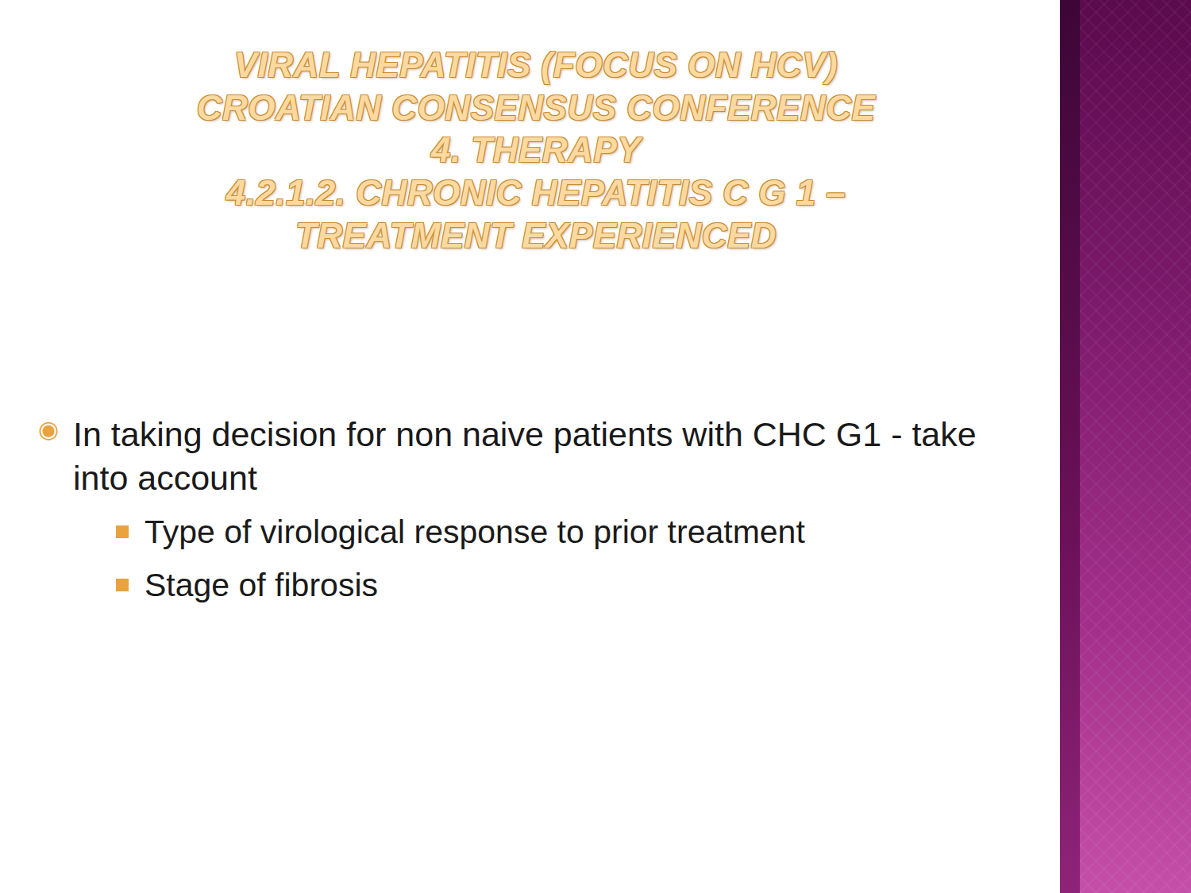Viral Hepatitis (Focus on HCV)
Croatian Consensus Conference
4. Therapy
4.2.1.2. Chronic Hepatitis C G 1 –
Treatment Experienced
In taking decision for non naive patients with CHC G1 - take into account
Type of virological response to prior treatment
Stage of fibrosis